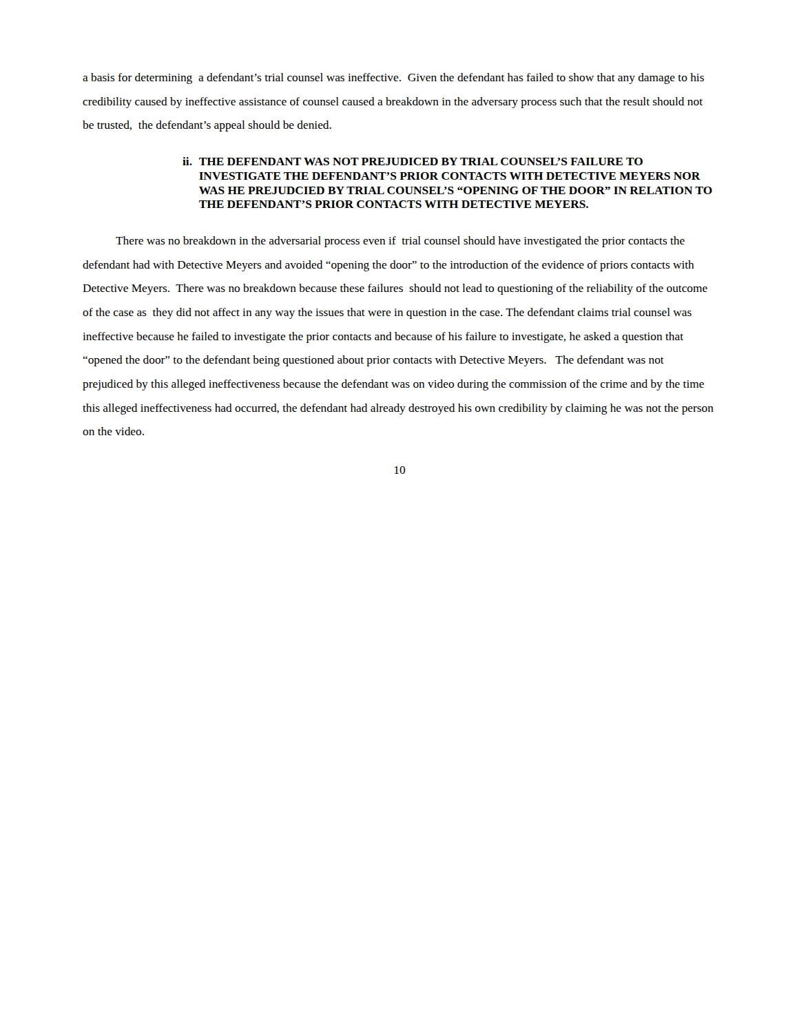a basis for determining a defendant’s trial counsel was ineffective. Given the defendant has failed to show that any damage to his credibility caused by ineffective assistance of counsel caused a breakdown in the adversary process such that the result should not be trusted, the defendant’s appeal should be denied.
| ii. | THE DEFENDANT WAS NOT PREJUDICED BY TRIAL COUNSEL’S FAILURE TO INVESTIGATE THE DEFENDANT’S PRIOR CONTACTS WITH DETECTIVE MEYERS NOR WAS HE PREJUDCIED BY TRIAL COUNSEL’S “OPENING OF THE DOOR” IN RELATION TO THE DEFENDANT’S PRIOR CONTACTS WITH DETECTIVE MEYERS. |
There was no breakdown in the adversarial process even if trial counsel should have investigated the prior contacts the defendant had with Detective Meyers and avoided “opening the door” to the introduction of the evidence of priors contacts with Detective Meyers. There was no breakdown because these failures should not lead to questioning of the reliability of the outcome of the case as they did not affect in any way the issues that were in question in the case. The defendant claims trial counsel was ineffective because he failed to investigate the prior contacts and because of his failure to investigate, he asked a question that “opened the door” to the defendant being questioned about prior contacts with Detective Meyers. The defendant was not prejudiced by this alleged ineffectiveness because the defendant was on video during the commission of the crime and by the time this alleged ineffectiveness had occurred, the defendant had already destroyed his own credibility by claiming he was not the person on the video.
10